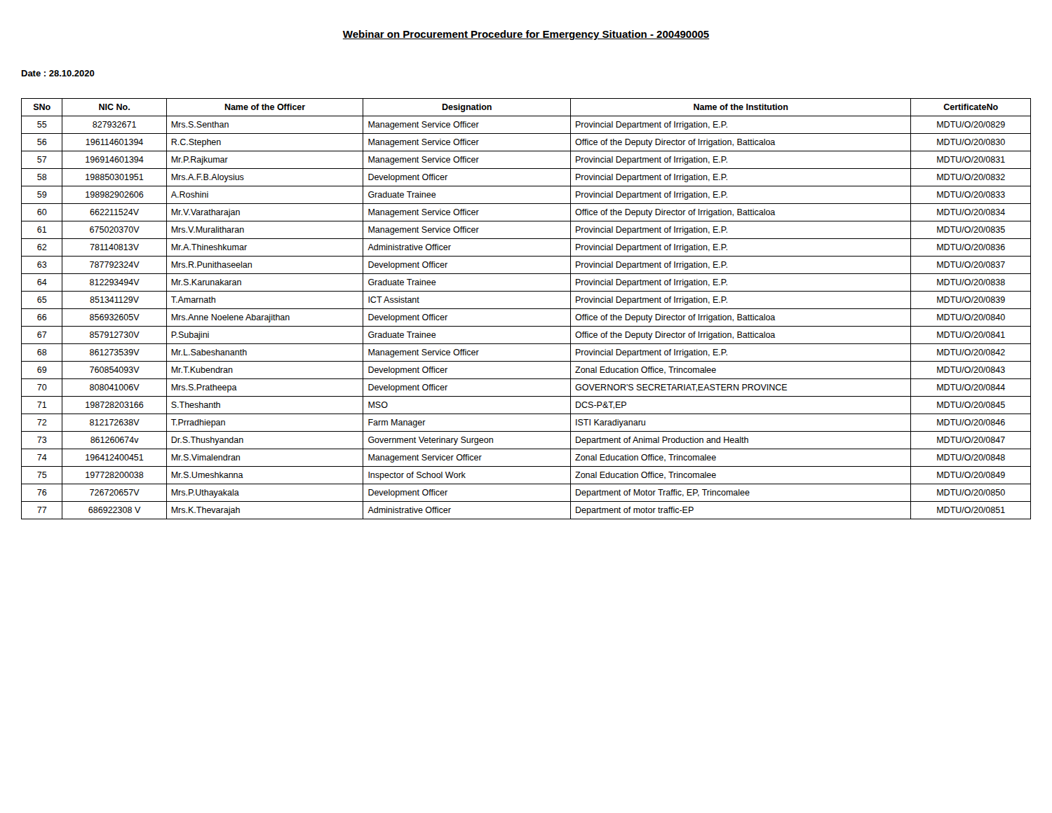Webinar on Procurement Procedure for Emergency Situation - 200490005
Date : 28.10.2020
| SNo | NIC No. | Name of the Officer | Designation | Name of the Institution | CertificateNo |
| --- | --- | --- | --- | --- | --- |
| 55 | 827932671 | Mrs.S.Senthan | Management Service Officer | Provincial Department of Irrigation, E.P. | MDTU/O/20/0829 |
| 56 | 196114601394 | R.C.Stephen | Management Service Officer | Office of the Deputy Director of Irrigation, Batticaloa | MDTU/O/20/0830 |
| 57 | 196914601394 | Mr.P.Rajkumar | Management Service Officer | Provincial Department of Irrigation, E.P. | MDTU/O/20/0831 |
| 58 | 198850301951 | Mrs.A.F.B.Aloysius | Development Officer | Provincial Department of Irrigation, E.P. | MDTU/O/20/0832 |
| 59 | 198982902606 | A.Roshini | Graduate Trainee | Provincial Department of Irrigation, E.P. | MDTU/O/20/0833 |
| 60 | 662211524V | Mr.V.Varatharajan | Management Service Officer | Office of the Deputy Director of Irrigation, Batticaloa | MDTU/O/20/0834 |
| 61 | 675020370V | Mrs.V.Muralitharan | Management Service Officer | Provincial Department of Irrigation, E.P. | MDTU/O/20/0835 |
| 62 | 781140813V | Mr.A.Thineshkumar | Administrative Officer | Provincial Department of Irrigation, E.P. | MDTU/O/20/0836 |
| 63 | 787792324V | Mrs.R.Punithaseelan | Development Officer | Provincial Department of Irrigation, E.P. | MDTU/O/20/0837 |
| 64 | 812293494V | Mr.S.Karunakaran | Graduate Trainee | Provincial Department of Irrigation, E.P. | MDTU/O/20/0838 |
| 65 | 851341129V | T.Amarnath | ICT Assistant | Provincial Department of Irrigation, E.P. | MDTU/O/20/0839 |
| 66 | 856932605V | Mrs.Anne Noelene Abarajithan | Development Officer | Office of the Deputy Director of Irrigation, Batticaloa | MDTU/O/20/0840 |
| 67 | 857912730V | P.Subajini | Graduate Trainee | Office of the Deputy Director of Irrigation, Batticaloa | MDTU/O/20/0841 |
| 68 | 861273539V | Mr.L.Sabeshananth | Management Service Officer | Provincial Department of Irrigation, E.P. | MDTU/O/20/0842 |
| 69 | 760854093V | Mr.T.Kubendran | Development Officer | Zonal Education Office, Trincomalee | MDTU/O/20/0843 |
| 70 | 808041006V | Mrs.S.Pratheepa | Development Officer | GOVERNOR'S SECRETARIAT,EASTERN PROVINCE | MDTU/O/20/0844 |
| 71 | 198728203166 | S.Theshanth | MSO | DCS-P&T,EP | MDTU/O/20/0845 |
| 72 | 812172638V | T.Prradhiepan | Farm Manager | ISTI Karadiyanaru | MDTU/O/20/0846 |
| 73 | 861260674v | Dr.S.Thushyandan | Government Veterinary Surgeon | Department of Animal Production and Health | MDTU/O/20/0847 |
| 74 | 196412400451 | Mr.S.Vimalendran | Management Servicer Officer | Zonal Education Office, Trincomalee | MDTU/O/20/0848 |
| 75 | 197728200038 | Mr.S.Umeshkanna | Inspector of School Work | Zonal Education Office, Trincomalee | MDTU/O/20/0849 |
| 76 | 726720657V | Mrs.P.Uthayakala | Development Officer | Department of Motor Traffic, EP, Trincomalee | MDTU/O/20/0850 |
| 77 | 686922308 V | Mrs.K.Thevarajah | Administrative Officer | Department of motor traffic-EP | MDTU/O/20/0851 |